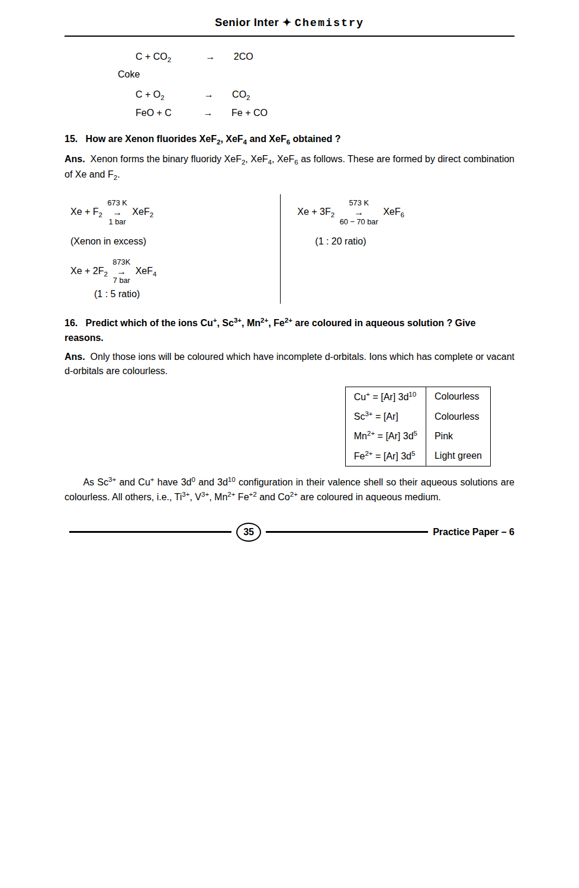Senior Inter ✦ Chemistry
C + CO2 → 2CO
Coke
C + O2 → CO2
FeO + C → Fe + CO
15. How are Xenon fluorides XeF2, XeF4 and XeF6 obtained ?
Ans. Xenon forms the binary fluoridy XeF2, XeF4, XeF6 as follows. These are formed by direct combination of Xe and F2.
| Xe + F 2 673 K → 1 bar XeF 2 (Xenon in excess) Xe + 2F 2 873K → 7 bar XeF 4 (1 : 5 ratio) | Xe + 3F 2 573 K → 60 − 70 bar XeF 6 (1 : 20 ratio) |
16. Predict which of the ions Cu+, Sc3+, Mn2+, Fe2+ are coloured in aqueous solution ? Give reasons.
Ans. Only those ions will be coloured which have incomplete d-orbitals. Ions which has complete or vacant d-orbitals are colourless.
| Cu + = [Ar] 3d 10 | Colourless |
| Sc 3+ = [Ar] | Colourless |
| Mn 2+ = [Ar] 3d 5 | Pink |
| Fe 2+ = [Ar] 3d 5 | Light green |
As Sc3+ and Cu+ have 3d0 and 3d10 configuration in their valence shell so their aqueous solutions are colourless. All others, i.e., Ti3+, V3+, Mn2+ Fe+2 and Co2+ are coloured in aqueous medium.
35 Practice Paper – 6